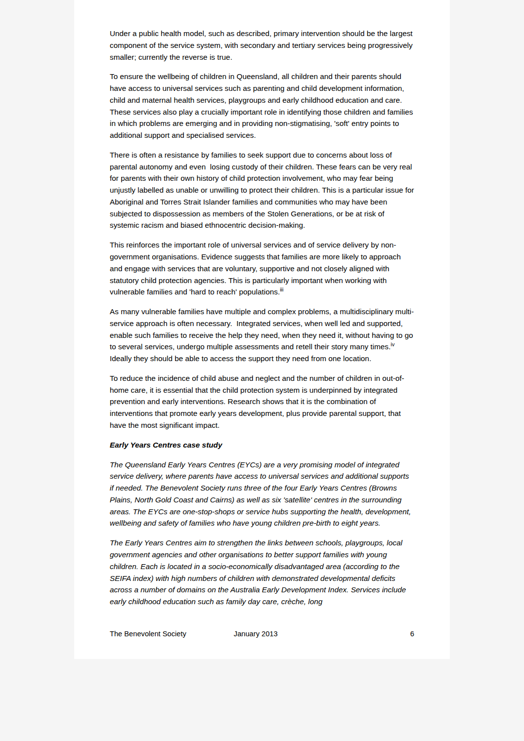Under a public health model, such as described, primary intervention should be the largest component of the service system, with secondary and tertiary services being progressively smaller; currently the reverse is true.
To ensure the wellbeing of children in Queensland, all children and their parents should have access to universal services such as parenting and child development information, child and maternal health services, playgroups and early childhood education and care. These services also play a crucially important role in identifying those children and families in which problems are emerging and in providing non-stigmatising, 'soft' entry points to additional support and specialised services.
There is often a resistance by families to seek support due to concerns about loss of parental autonomy and even losing custody of their children. These fears can be very real for parents with their own history of child protection involvement, who may fear being unjustly labelled as unable or unwilling to protect their children. This is a particular issue for Aboriginal and Torres Strait Islander families and communities who may have been subjected to dispossession as members of the Stolen Generations, or be at risk of systemic racism and biased ethnocentric decision-making.
This reinforces the important role of universal services and of service delivery by non-government organisations. Evidence suggests that families are more likely to approach and engage with services that are voluntary, supportive and not closely aligned with statutory child protection agencies. This is particularly important when working with vulnerable families and 'hard to reach' populations.iii
As many vulnerable families have multiple and complex problems, a multidisciplinary multi-service approach is often necessary. Integrated services, when well led and supported, enable such families to receive the help they need, when they need it, without having to go to several services, undergo multiple assessments and retell their story many times.iv Ideally they should be able to access the support they need from one location.
To reduce the incidence of child abuse and neglect and the number of children in out-of-home care, it is essential that the child protection system is underpinned by integrated prevention and early interventions. Research shows that it is the combination of interventions that promote early years development, plus provide parental support, that have the most significant impact.
Early Years Centres case study
The Queensland Early Years Centres (EYCs) are a very promising model of integrated service delivery, where parents have access to universal services and additional supports if needed. The Benevolent Society runs three of the four Early Years Centres (Browns Plains, North Gold Coast and Cairns) as well as six 'satellite' centres in the surrounding areas. The EYCs are one-stop-shops or service hubs supporting the health, development, wellbeing and safety of families who have young children pre-birth to eight years.
The Early Years Centres aim to strengthen the links between schools, playgroups, local government agencies and other organisations to better support families with young children. Each is located in a socio-economically disadvantaged area (according to the SEIFA index) with high numbers of children with demonstrated developmental deficits across a number of domains on the Australia Early Development Index. Services include early childhood education such as family day care, crèche, long
The Benevolent Society
January 2013
6